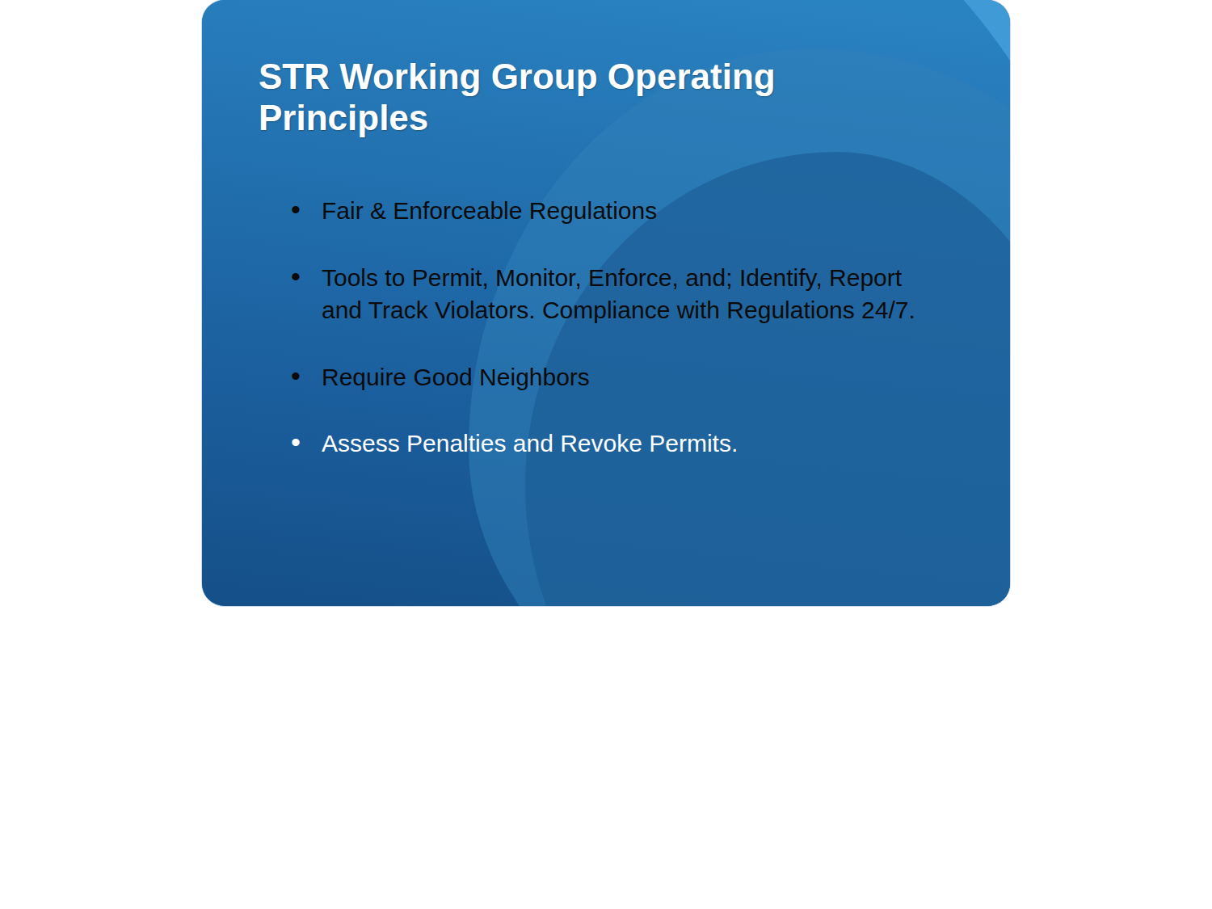STR Working Group Operating Principles
Fair & Enforceable Regulations
Tools to Permit, Monitor, Enforce, and; Identify, Report and Track Violators. Compliance with Regulations 24/7.
Require Good Neighbors
Assess Penalties and Revoke Permits.